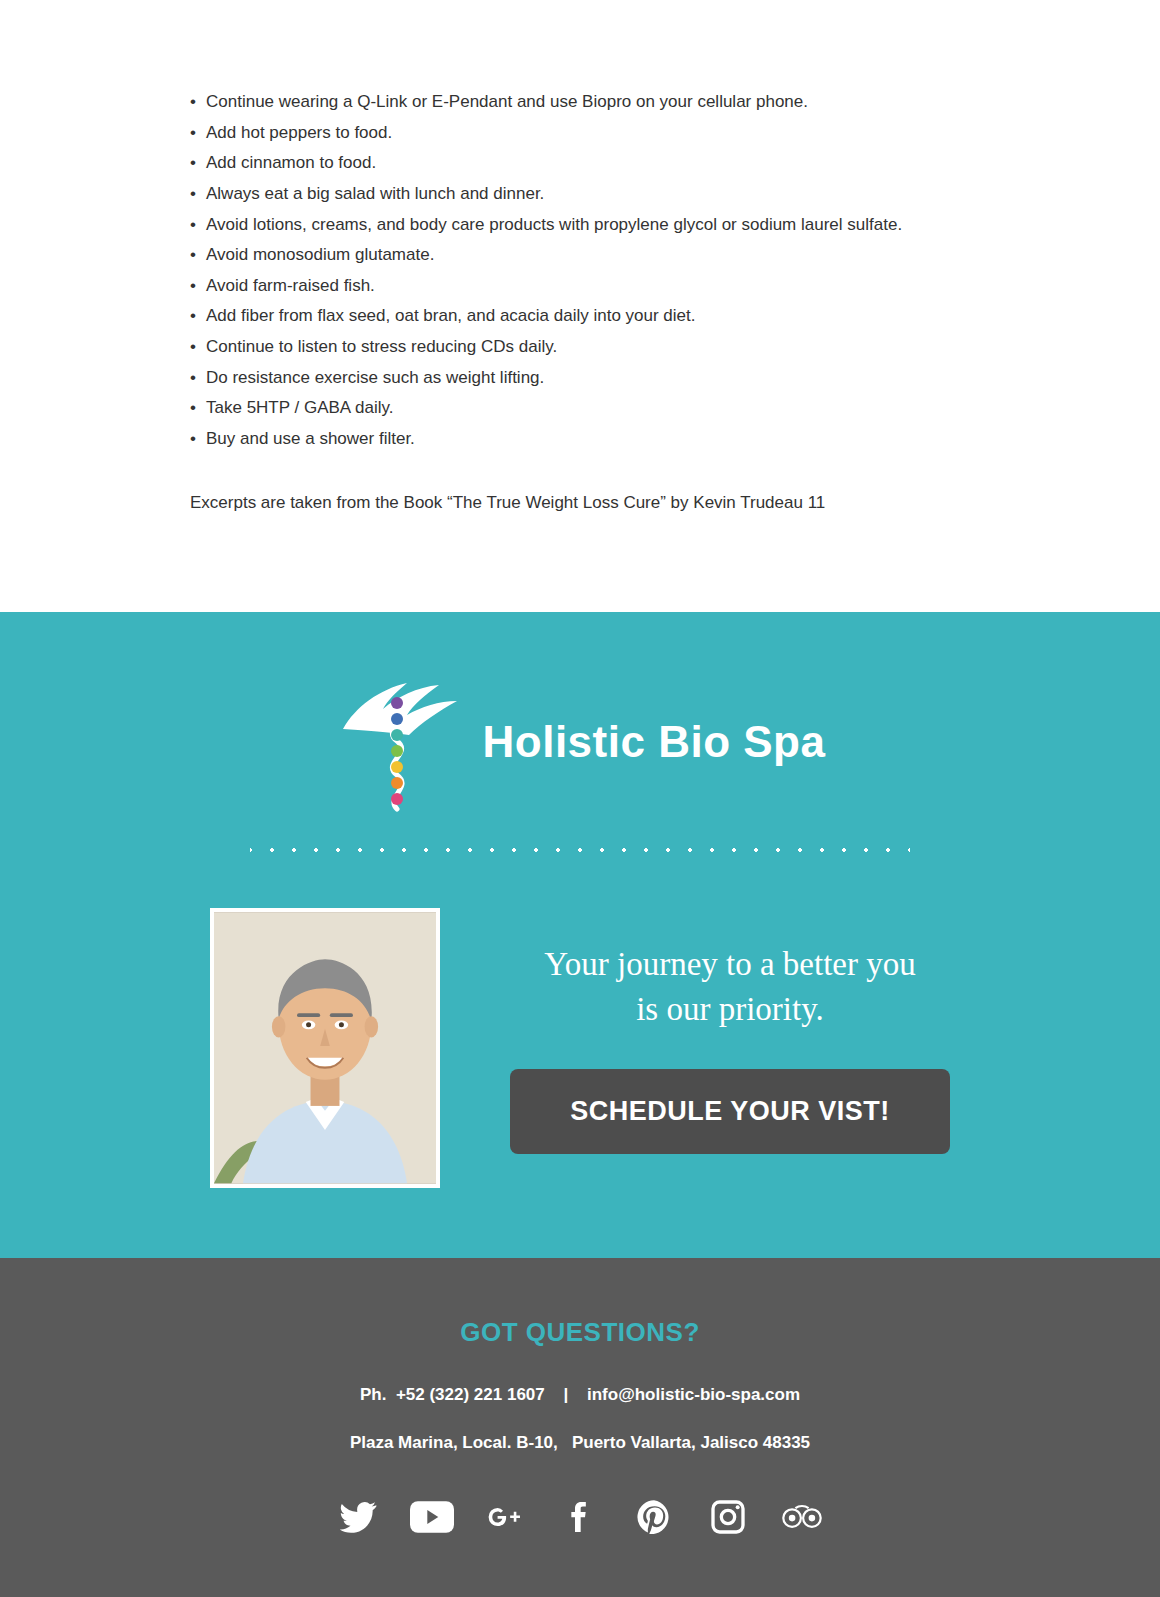Continue wearing a Q-Link or E-Pendant and use Biopro on your cellular phone.
Add hot peppers to food.
Add cinnamon to food.
Always eat a big salad with lunch and dinner.
Avoid lotions, creams, and body care products with propylene glycol or sodium laurel sulfate.
Avoid monosodium glutamate.
Avoid farm-raised fish.
Add fiber from flax seed, oat bran, and acacia daily into your diet.
Continue to listen to stress reducing CDs daily.
Do resistance exercise such as weight lifting.
Take 5HTP / GABA daily.
Buy and use a shower filter.
Excerpts are taken from the Book “The True Weight Loss Cure” by Kevin Trudeau 11
Holistic Bio Spa
Your journey to a better you
is our priority.
SCHEDULE YOUR VIST!
GOT QUESTIONS?
Ph. +52 (322) 221 1607 | info@holistic-bio-spa.com
Plaza Marina, Local. B-10, Puerto Vallarta, Jalisco 48335